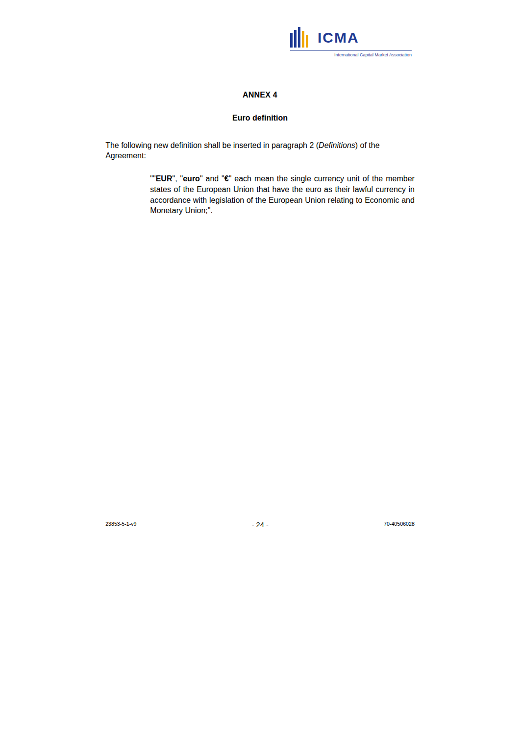ICMA International Capital Market Association
ANNEX 4
Euro definition
The following new definition shall be inserted in paragraph 2 (Definitions) of the Agreement:
""EUR", "euro" and "€" each mean the single currency unit of the member states of the European Union that have the euro as their lawful currency in accordance with legislation of the European Union relating to Economic and Monetary Union;".
23853-5-1-v9 70-40506028
- 24 -